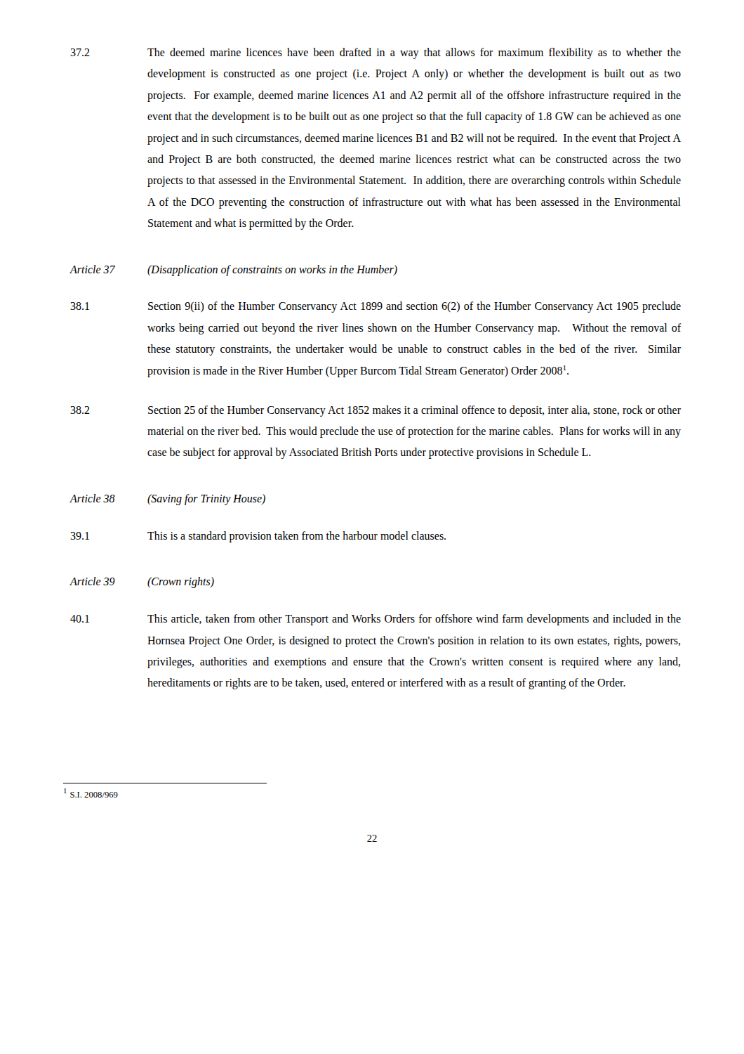37.2
The deemed marine licences have been drafted in a way that allows for maximum flexibility as to whether the development is constructed as one project (i.e. Project A only) or whether the development is built out as two projects. For example, deemed marine licences A1 and A2 permit all of the offshore infrastructure required in the event that the development is to be built out as one project so that the full capacity of 1.8 GW can be achieved as one project and in such circumstances, deemed marine licences B1 and B2 will not be required. In the event that Project A and Project B are both constructed, the deemed marine licences restrict what can be constructed across the two projects to that assessed in the Environmental Statement. In addition, there are overarching controls within Schedule A of the DCO preventing the construction of infrastructure out with what has been assessed in the Environmental Statement and what is permitted by the Order.
Article 37
(Disapplication of constraints on works in the Humber)
38.1
Section 9(ii) of the Humber Conservancy Act 1899 and section 6(2) of the Humber Conservancy Act 1905 preclude works being carried out beyond the river lines shown on the Humber Conservancy map. Without the removal of these statutory constraints, the undertaker would be unable to construct cables in the bed of the river. Similar provision is made in the River Humber (Upper Burcom Tidal Stream Generator) Order 20081.
38.2
Section 25 of the Humber Conservancy Act 1852 makes it a criminal offence to deposit, inter alia, stone, rock or other material on the river bed. This would preclude the use of protection for the marine cables. Plans for works will in any case be subject for approval by Associated British Ports under protective provisions in Schedule L.
Article 38
(Saving for Trinity House)
39.1
This is a standard provision taken from the harbour model clauses.
Article 39
(Crown rights)
40.1
This article, taken from other Transport and Works Orders for offshore wind farm developments and included in the Hornsea Project One Order, is designed to protect the Crown's position in relation to its own estates, rights, powers, privileges, authorities and exemptions and ensure that the Crown's written consent is required where any land, hereditaments or rights are to be taken, used, entered or interfered with as a result of granting of the Order.
1S.I. 2008/969
22